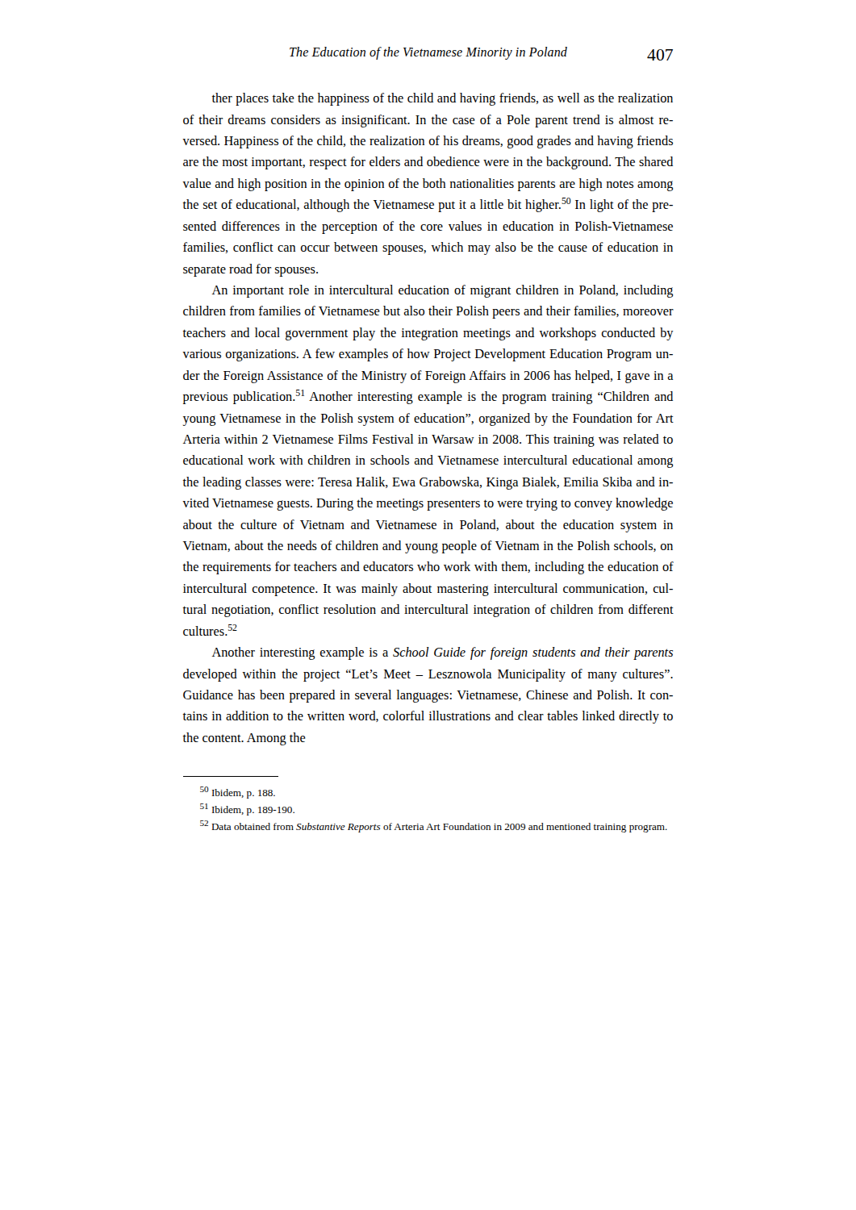The Education of the Vietnamese Minority in Poland 407
ther places take the happiness of the child and having friends, as well as the realization of their dreams considers as insignificant. In the case of a Pole parent trend is almost reversed. Happiness of the child, the realization of his dreams, good grades and having friends are the most important, respect for elders and obedience were in the background. The shared value and high position in the opinion of the both nationalities parents are high notes among the set of educational, although the Vietnamese put it a little bit higher.50 In light of the presented differences in the perception of the core values in education in Polish-Vietnamese families, conflict can occur between spouses, which may also be the cause of education in separate road for spouses.
An important role in intercultural education of migrant children in Poland, including children from families of Vietnamese but also their Polish peers and their families, moreover teachers and local government play the integration meetings and workshops conducted by various organizations. A few examples of how Project Development Education Program under the Foreign Assistance of the Ministry of Foreign Affairs in 2006 has helped, I gave in a previous publication.51 Another interesting example is the program training “Children and young Vietnamese in the Polish system of education”, organized by the Foundation for Art Arteria within 2 Vietnamese Films Festival in Warsaw in 2008. This training was related to educational work with children in schools and Vietnamese intercultural educational among the leading classes were: Teresa Halik, Ewa Grabowska, Kinga Bialek, Emilia Skiba and invited Vietnamese guests. During the meetings presenters to were trying to convey knowledge about the culture of Vietnam and Vietnamese in Poland, about the education system in Vietnam, about the needs of children and young people of Vietnam in the Polish schools, on the requirements for teachers and educators who work with them, including the education of intercultural competence. It was mainly about mastering intercultural communication, cultural negotiation, conflict resolution and intercultural integration of children from different cultures.52
Another interesting example is a School Guide for foreign students and their parents developed within the project “Let’s Meet – Lesznowola Municipality of many cultures”. Guidance has been prepared in several languages: Vietnamese, Chinese and Polish. It contains in addition to the written word, colorful illustrations and clear tables linked directly to the content. Among the
50 Ibidem, p. 188.
51 Ibidem, p. 189-190.
52 Data obtained from Substantive Reports of Arteria Art Foundation in 2009 and mentioned training program.